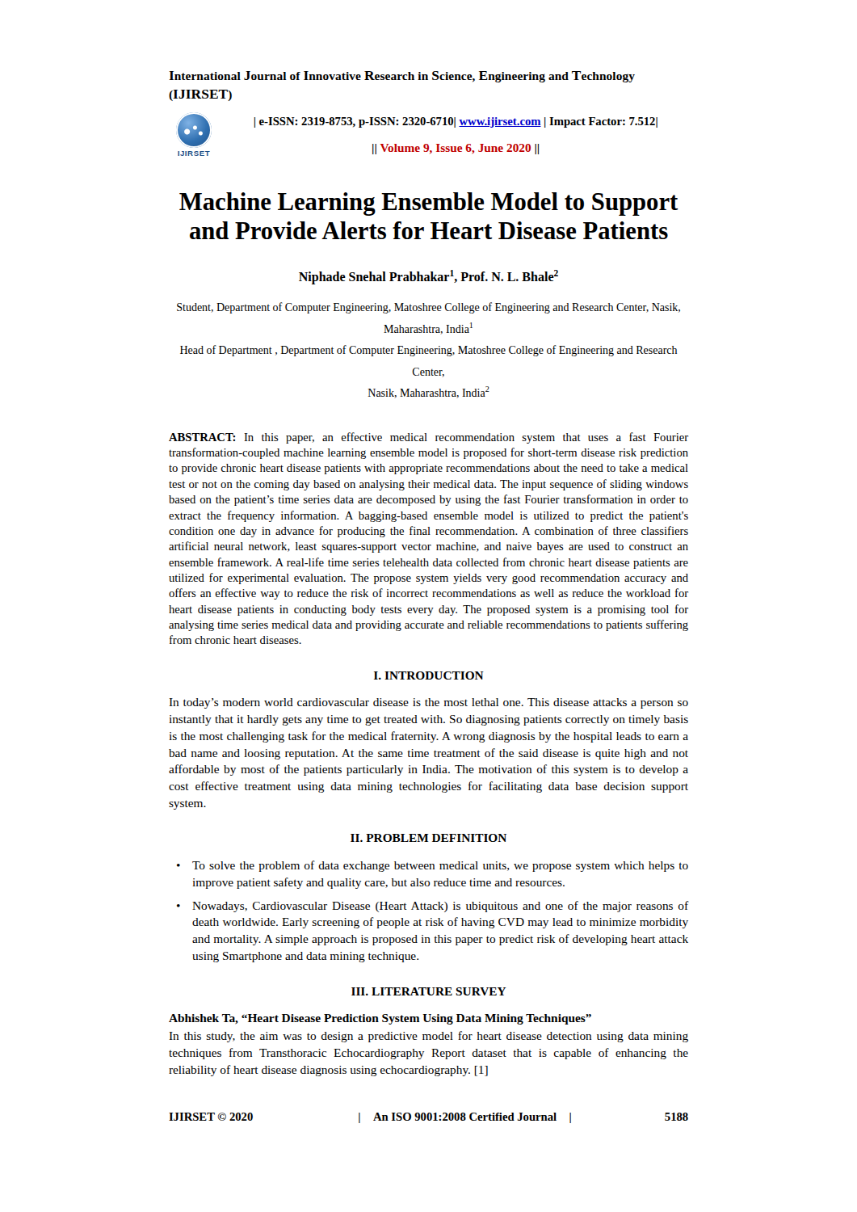International Journal of Innovative Research in Science, Engineering and Technology (IJIRSET)
IJIRSET
| e-ISSN: 2319-8753, p-ISSN: 2320-6710| www.ijirset.com | Impact Factor: 7.512|
|| Volume 9, Issue 6, June 2020 ||
Machine Learning Ensemble Model to Support and Provide Alerts for Heart Disease Patients
Niphade Snehal Prabhakar1, Prof. N. L. Bhale2
Student, Department of Computer Engineering, Matoshree College of Engineering and Research Center, Nasik,
Maharashtra, India1
Head of Department , Department of Computer Engineering, Matoshree College of Engineering and Research Center,
Nasik, Maharashtra, India2
ABSTRACT: In this paper, an effective medical recommendation system that uses a fast Fourier transformation-coupled machine learning ensemble model is proposed for short-term disease risk prediction to provide chronic heart disease patients with appropriate recommendations about the need to take a medical test or not on the coming day based on analysing their medical data. The input sequence of sliding windows based on the patient’s time series data are decomposed by using the fast Fourier transformation in order to extract the frequency information. A bagging-based ensemble model is utilized to predict the patient's condition one day in advance for producing the final recommendation. A combination of three classifiers artificial neural network, least squares-support vector machine, and naive bayes are used to construct an ensemble framework. A real-life time series telehealth data collected from chronic heart disease patients are utilized for experimental evaluation. The propose system yields very good recommendation accuracy and offers an effective way to reduce the risk of incorrect recommendations as well as reduce the workload for heart disease patients in conducting body tests every day. The proposed system is a promising tool for analysing time series medical data and providing accurate and reliable recommendations to patients suffering from chronic heart diseases.
I. INTRODUCTION
In today’s modern world cardiovascular disease is the most lethal one. This disease attacks a person so instantly that it hardly gets any time to get treated with. So diagnosing patients correctly on timely basis is the most challenging task for the medical fraternity. A wrong diagnosis by the hospital leads to earn a bad name and loosing reputation. At the same time treatment of the said disease is quite high and not affordable by most of the patients particularly in India. The motivation of this system is to develop a cost effective treatment using data mining technologies for facilitating data base decision support system.
II. PROBLEM DEFINITION
To solve the problem of data exchange between medical units, we propose system which helps to improve patient safety and quality care, but also reduce time and resources.
Nowadays, Cardiovascular Disease (Heart Attack) is ubiquitous and one of the major reasons of death worldwide. Early screening of people at risk of having CVD may lead to minimize morbidity and mortality. A simple approach is proposed in this paper to predict risk of developing heart attack using Smartphone and data mining technique.
III. LITERATURE SURVEY
Abhishek Ta, “Heart Disease Prediction System Using Data Mining Techniques”
In this study, the aim was to design a predictive model for heart disease detection using data mining techniques from Transthoracic Echocardiography Report dataset that is capable of enhancing the reliability of heart disease diagnosis using echocardiography. [1]
IJIRSET © 2020
| An ISO 9001:2008 Certified Journal |
5188